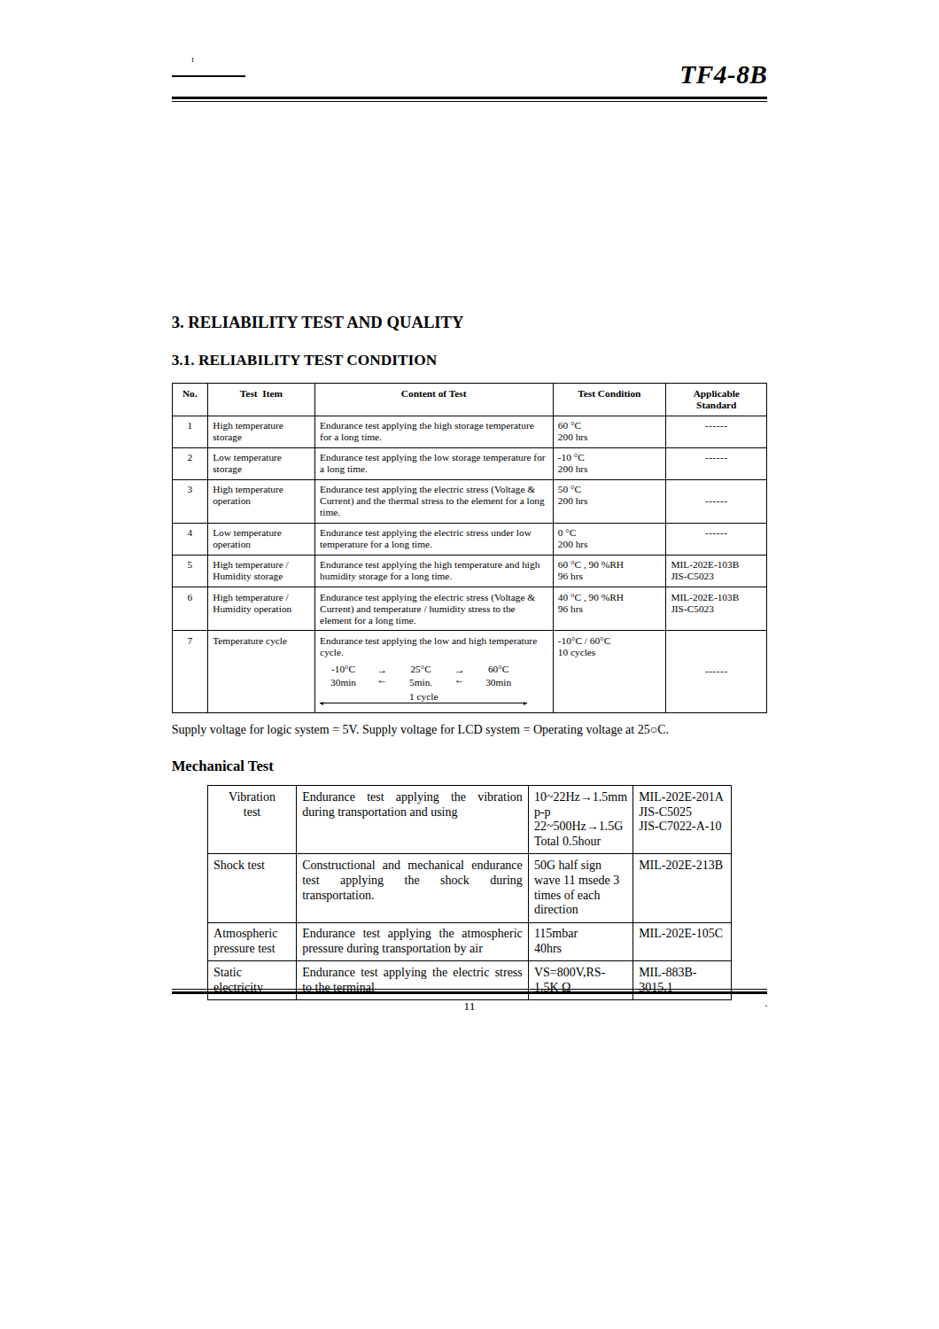ı
TF4-8B
3. RELIABILITY TEST AND QUALITY
3.1. RELIABILITY TEST CONDITION
| No. | Test Item | Content of Test | Test Condition | Applicable Standard |
| --- | --- | --- | --- | --- |
| 1 | High temperature storage | Endurance test applying the high storage temperature for a long time. | 60 °C 200 hrs | ------ |
| 2 | Low temperature storage | Endurance test applying the low storage temperature for a long time. | -10 °C 200 hrs | ------ |
| 3 | High temperature operation | Endurance test applying the electric stress (Voltage & Current) and the thermal stress to the element for a long time. | 50 °C 200 hrs | ------ |
| 4 | Low temperature operation | Endurance test applying the electric stress under low temperature for a long time. | 0 °C 200 hrs | ------ |
| 5 | High temperature / Humidity storage | Endurance test applying the high temperature and high humidity storage for a long time. | 60 °C , 90 %RH 96 hrs | MIL-202E-103B JIS-C5023 |
| 6 | High temperature / Humidity operation | Endurance test applying the electric stress (Voltage & Current) and temperature / humidity stress to the element for a long time. | 40 °C , 90 %RH 96 hrs | MIL-202E-103B JIS-C5023 |
| 7 | Temperature cycle | Endurance test applying the low and high temperature cycle. -10°C 30min → ← 25°C 5min. → ← 60°C 30min 1 cycle | -10°C / 60°C 10 cycles | ------ |
Supply voltage for logic system = 5V. Supply voltage for LCD system = Operating voltage at 25○C.
Mechanical Test
| Vibration test | Endurance test applying the vibration during transportation and using | 10~22Hz→1.5mm p-p 22~500Hz→1.5G Total 0.5hour | MIL-202E-201A JIS-C5025 JIS-C7022-A-10 |
| Shock test | Constructional and mechanical endurance test applying the shock during transportation. | 50G half sign wave 11 msede 3 times of each direction | MIL-202E-213B |
| Atmospheric pressure test | Endurance test applying the atmospheric pressure during transportation by air | 115mbar 40hrs | MIL-202E-105C |
| Static electricity | Endurance test applying the electric stress to the terminal | VS=800V,RS-1.5K Ω | MIL-883B-3015.1 |
11 .